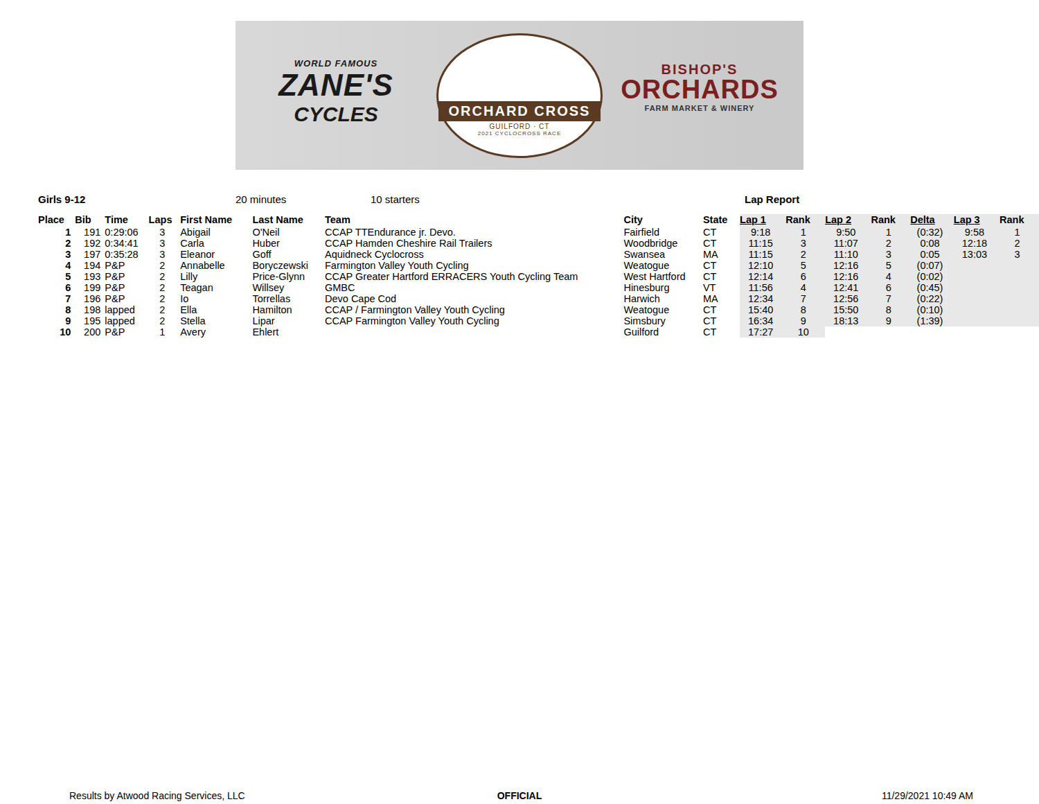WORLD FAMOUS
ZANE'S
CYCLES
ORCHARD CROSS
GUILFORD · CT
2021 CYCLOCROSS RACE
BISHOP'S
ORCHARDS
FARM MARKET & WINERY
Girls 9-12 20 minutes 10 starters Lap Report
| Place | Bib | Time | Laps | First Name | Last Name | Team | City | State | Lap 1 | Rank | Lap 2 | Rank | Delta | Lap 3 | Rank |
| --- | --- | --- | --- | --- | --- | --- | --- | --- | --- | --- | --- | --- | --- | --- | --- |
| 1 | 191 | 0:29:06 | 3 | Abigail | O'Neil | CCAP TTEndurance jr. Devo. | Fairfield | CT | 9:18 | 1 | 9:50 | 1 | (0:32) | 9:58 | 1 |
| 2 | 192 | 0:34:41 | 3 | Carla | Huber | CCAP Hamden Cheshire Rail Trailers | Woodbridge | CT | 11:15 | 3 | 11:07 | 2 | 0:08 | 12:18 | 2 |
| 3 | 197 | 0:35:28 | 3 | Eleanor | Goff | Aquidneck Cyclocross | Swansea | MA | 11:15 | 2 | 11:10 | 3 | 0:05 | 13:03 | 3 |
| 4 | 194 | P&P | 2 | Annabelle | Boryczewski | Farmington Valley Youth Cycling | Weatogue | CT | 12:10 | 5 | 12:16 | 5 | (0:07) | | |
| 5 | 193 | P&P | 2 | Lilly | Price-Glynn | CCAP Greater Hartford ERRACERS Youth Cycling Team | West Hartford | CT | 12:14 | 6 | 12:16 | 4 | (0:02) | | |
| 6 | 199 | P&P | 2 | Teagan | Willsey | GMBC | Hinesburg | VT | 11:56 | 4 | 12:41 | 6 | (0:45) | | |
| 7 | 196 | P&P | 2 | Io | Torrellas | Devo Cape Cod | Harwich | MA | 12:34 | 7 | 12:56 | 7 | (0:22) | | |
| 8 | 198 | lapped | 2 | Ella | Hamilton | CCAP / Farmington Valley Youth Cycling | Weatogue | CT | 15:40 | 8 | 15:50 | 8 | (0:10) | | |
| 9 | 195 | lapped | 2 | Stella | Lipar | CCAP Farmington Valley Youth Cycling | Simsbury | CT | 16:34 | 9 | 18:13 | 9 | (1:39) | | |
| 10 | 200 | P&P | 1 | Avery | Ehlert | | Guilford | CT | 17:27 | 10 | | | | | |
Results by Atwood Racing Services, LLC OFFICIAL 11/29/2021 10:49 AM